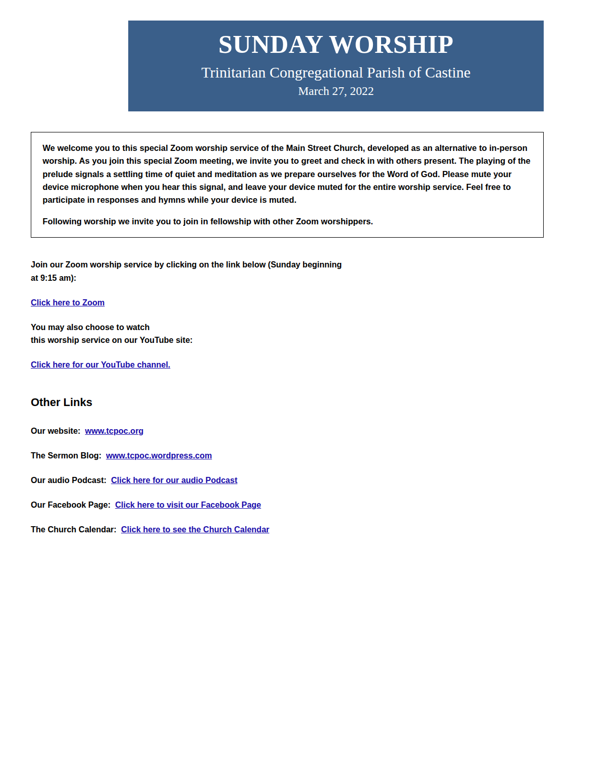SUNDAY WORSHIP
Trinitarian Congregational Parish of Castine
March 27, 2022
We welcome you to this special Zoom worship service of the Main Street Church, developed as an alternative to in-person worship. As you join this special Zoom meeting, we invite you to greet and check in with others present. The playing of the prelude signals a settling time of quiet and meditation as we prepare ourselves for the Word of God. Please mute your device microphone when you hear this signal, and leave your device muted for the entire worship service. Feel free to participate in responses and hymns while your device is muted.
Following worship we invite you to join in fellowship with other Zoom worshippers.
Join our Zoom worship service by clicking on the link below (Sunday beginning at 9:15 am):
Click here to Zoom
You may also choose to watch
this worship service on our YouTube site:
Click here for our YouTube channel.
Other Links
Our website: www.tcpoc.org
The Sermon Blog: www.tcpoc.wordpress.com
Our audio Podcast: Click here for our audio Podcast
Our Facebook Page: Click here to visit our Facebook Page
The Church Calendar: Click here to see the Church Calendar